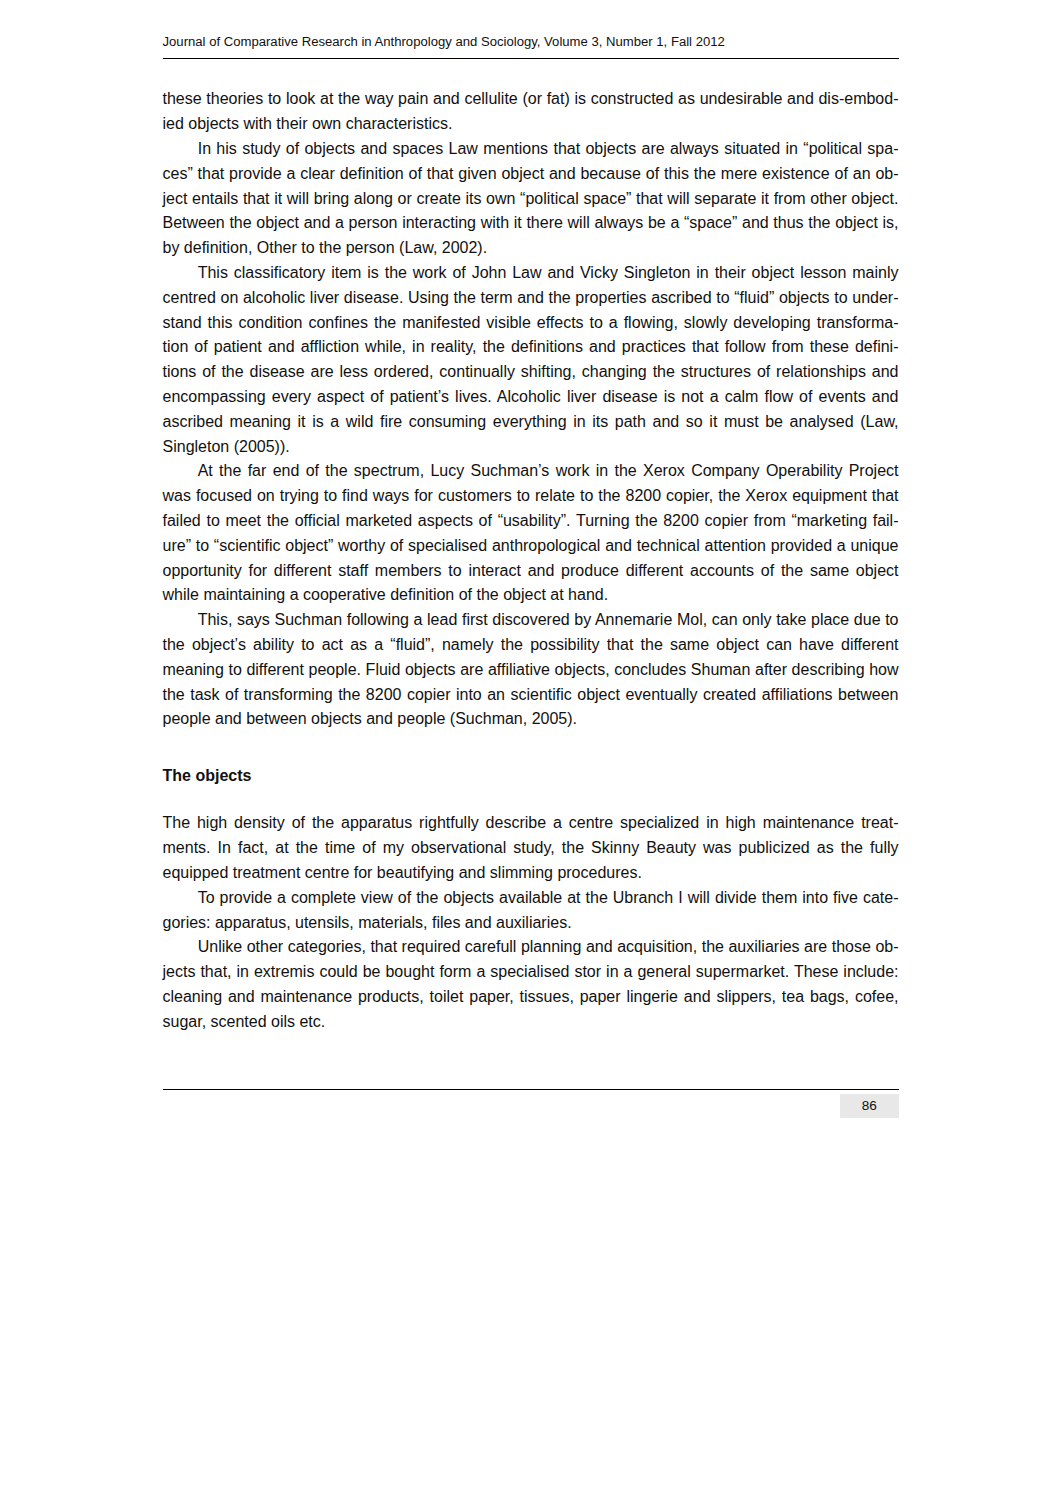Journal of Comparative Research in Anthropology and Sociology, Volume 3, Number 1, Fall 2012
these theories to look at the way pain and cellulite (or fat) is constructed as undesirable and dis-embodied objects with their own characteristics.
In his study of objects and spaces Law mentions that objects are always situated in “political spaces” that provide a clear definition of that given object and because of this the mere existence of an object entails that it will bring along or create its own “political space” that will separate it from other object. Between the object and a person interacting with it there will always be a “space” and thus the object is, by definition, Other to the person (Law, 2002).
This classificatory item is the work of John Law and Vicky Singleton in their object lesson mainly centred on alcoholic liver disease. Using the term and the properties ascribed to “fluid” objects to understand this condition confines the manifested visible effects to a flowing, slowly developing transformation of patient and affliction while, in reality, the definitions and practices that follow from these definitions of the disease are less ordered, continually shifting, changing the structures of relationships and encompassing every aspect of patient’s lives. Alcoholic liver disease is not a calm flow of events and ascribed meaning it is a wild fire consuming everything in its path and so it must be analysed (Law, Singleton (2005)).
At the far end of the spectrum, Lucy Suchman’s work in the Xerox Company Operability Project was focused on trying to find ways for customers to relate to the 8200 copier, the Xerox equipment that failed to meet the official marketed aspects of “usability”. Turning the 8200 copier from “marketing failure” to “scientific object” worthy of specialised anthropological and technical attention provided a unique opportunity for different staff members to interact and produce different accounts of the same object while maintaining a cooperative definition of the object at hand.
This, says Suchman following a lead first discovered by Annemarie Mol, can only take place due to the object’s ability to act as a “fluid”, namely the possibility that the same object can have different meaning to different people. Fluid objects are affiliative objects, concludes Shuman after describing how the task of transforming the 8200 copier into an scientific object eventually created affiliations between people and between objects and people (Suchman, 2005).
The objects
The high density of the apparatus rightfully describe a centre specialized in high maintenance treatments. In fact, at the time of my observational study, the Skinny Beauty was publicized as the fully equipped treatment centre for beautifying and slimming procedures.
To provide a complete view of the objects available at the Ubranch I will divide them into five categories: apparatus, utensils, materials, files and auxiliaries.
Unlike other categories, that required carefull planning and acquisition, the auxiliaries are those objects that, in extremis could be bought form a specialised stor in a general supermarket. These include: cleaning and maintenance products, toilet paper, tissues, paper lingerie and slippers, tea bags, cofee, sugar, scented oils etc.
86